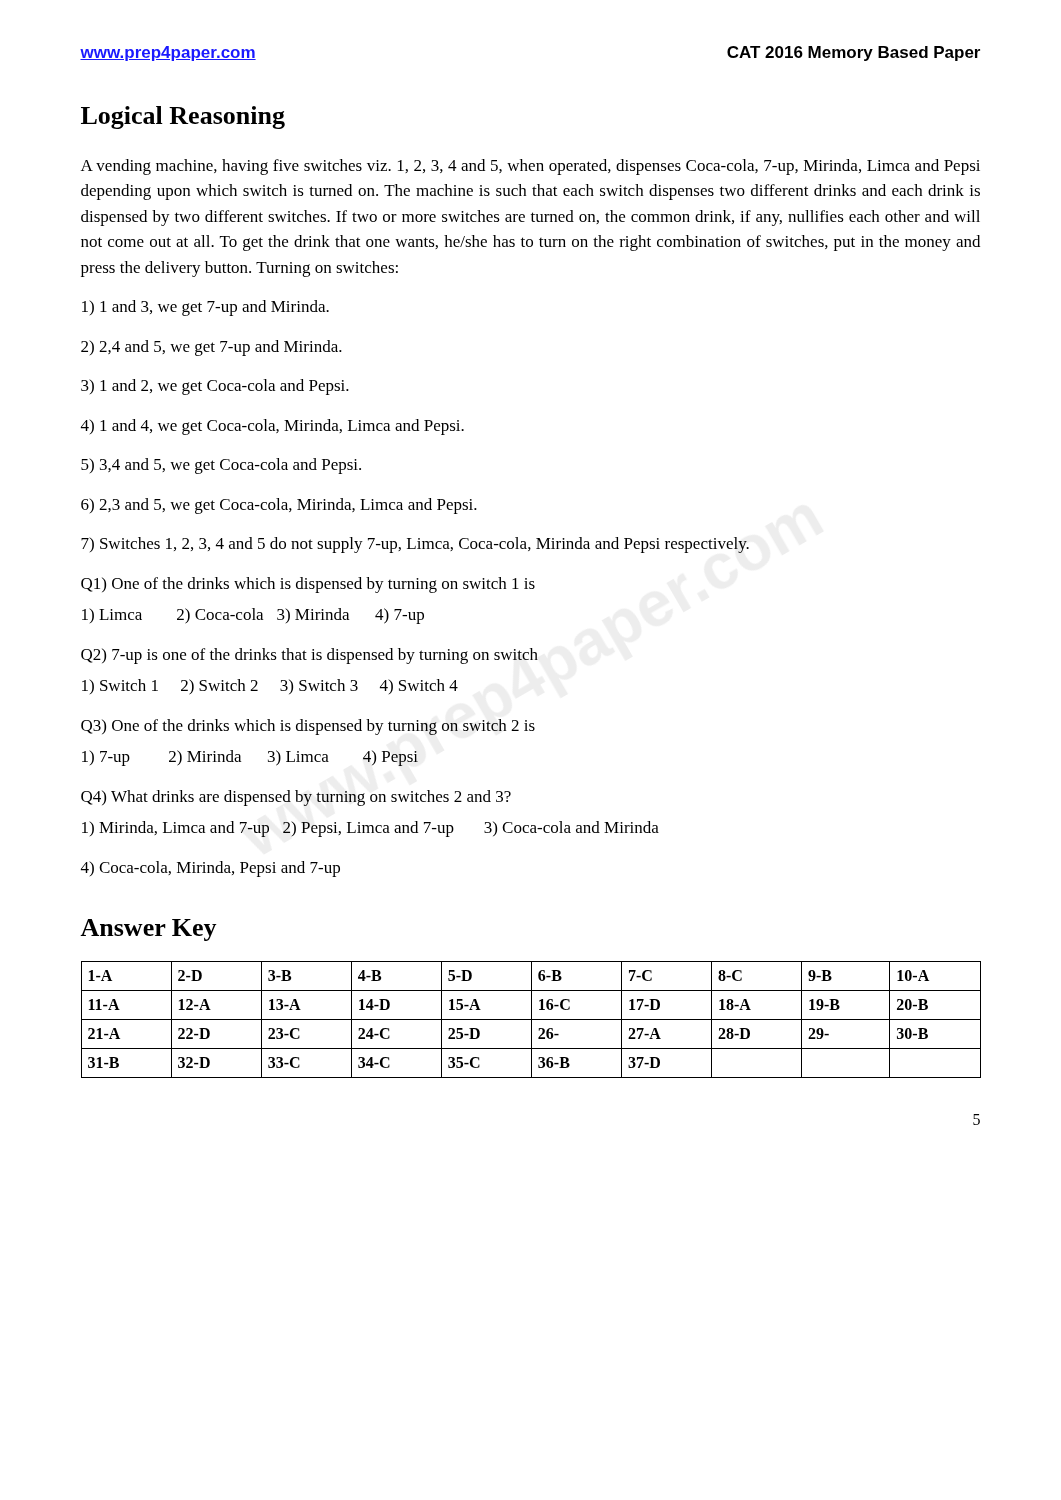www.prep4paper.com
www.prep4paper.com CAT 2016 Memory Based Paper
Logical Reasoning
A vending machine, having five switches viz. 1, 2, 3, 4 and 5, when operated, dispenses Coca-cola, 7-up, Mirinda, Limca and Pepsi depending upon which switch is turned on. The machine is such that each switch dispenses two different drinks and each drink is dispensed by two different switches. If two or more switches are turned on, the common drink, if any, nullifies each other and will not come out at all. To get the drink that one wants, he/she has to turn on the right combination of switches, put in the money and press the delivery button. Turning on switches:
1) 1 and 3, we get 7-up and Mirinda.
2) 2,4 and 5, we get 7-up and Mirinda.
3) 1 and 2, we get Coca-cola and Pepsi.
4) 1 and 4, we get Coca-cola, Mirinda, Limca and Pepsi.
5) 3,4 and 5, we get Coca-cola and Pepsi.
6) 2,3 and 5, we get Coca-cola, Mirinda, Limca and Pepsi.
7) Switches 1, 2, 3, 4 and 5 do not supply 7-up, Limca, Coca-cola, Mirinda and Pepsi respectively.
Q1) One of the drinks which is dispensed by turning on switch 1 is
1) Limca 2) Coca-cola 3) Mirinda 4) 7-up
Q2) 7-up is one of the drinks that is dispensed by turning on switch
1) Switch 1 2) Switch 2 3) Switch 3 4) Switch 4
Q3) One of the drinks which is dispensed by turning on switch 2 is
1) 7-up 2) Mirinda 3) Limca 4) Pepsi
Q4) What drinks are dispensed by turning on switches 2 and 3?
1) Mirinda, Limca and 7-up 2) Pepsi, Limca and 7-up 3) Coca-cola and Mirinda
4) Coca-cola, Mirinda, Pepsi and 7-up
Answer Key
| 1-A | 2-D | 3-B | 4-B | 5-D | 6-B | 7-C | 8-C | 9-B | 10-A |
| 11-A | 12-A | 13-A | 14-D | 15-A | 16-C | 17-D | 18-A | 19-B | 20-B |
| 21-A | 22-D | 23-C | 24-C | 25-D | 26- | 27-A | 28-D | 29- | 30-B |
| 31-B | 32-D | 33-C | 34-C | 35-C | 36-B | 37-D | | | |
5